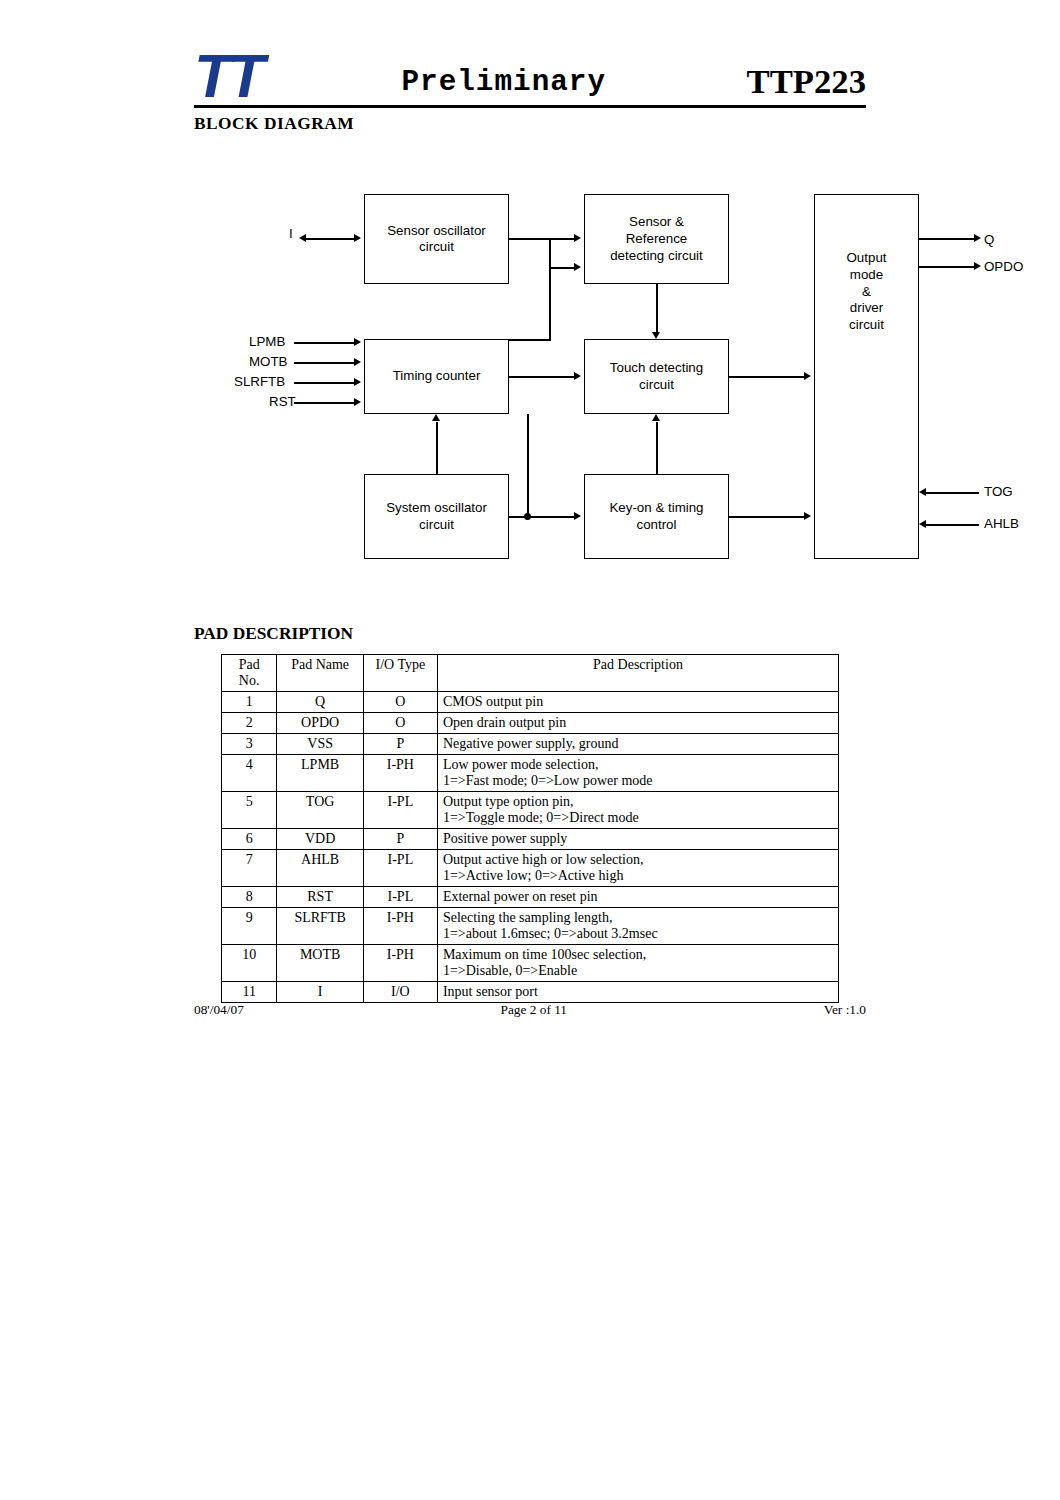TT
Preliminary
TTP223
BLOCK DIAGRAM
Sensor oscillator
circuit
Sensor &
Reference
detecting circuit
Timing counter
Touch detecting
circuit
System oscillator
circuit
Key-on & timing
control
Output
mode
&
driver
circuit
I
LPMB
MOTB
SLRFTB
RST
Q
OPDO
TOG
AHLB
PAD DESCRIPTION
| Pad No. | Pad Name | I/O Type | Pad Description |
| --- | --- | --- | --- |
| 1 | Q | O | CMOS output pin |
| 2 | OPDO | O | Open drain output pin |
| 3 | VSS | P | Negative power supply, ground |
| 4 | LPMB | I-PH | Low power mode selection, 1=>Fast mode; 0=>Low power mode |
| 5 | TOG | I-PL | Output type option pin, 1=>Toggle mode; 0=>Direct mode |
| 6 | VDD | P | Positive power supply |
| 7 | AHLB | I-PL | Output active high or low selection, 1=>Active low; 0=>Active high |
| 8 | RST | I-PL | External power on reset pin |
| 9 | SLRFTB | I-PH | Selecting the sampling length, 1=>about 1.6msec; 0=>about 3.2msec |
| 10 | MOTB | I-PH | Maximum on time 100sec selection, 1=>Disable, 0=>Enable |
| 11 | I | I/O | Input sensor port |
08'/04/07
Page 2 of 11
Ver :1.0